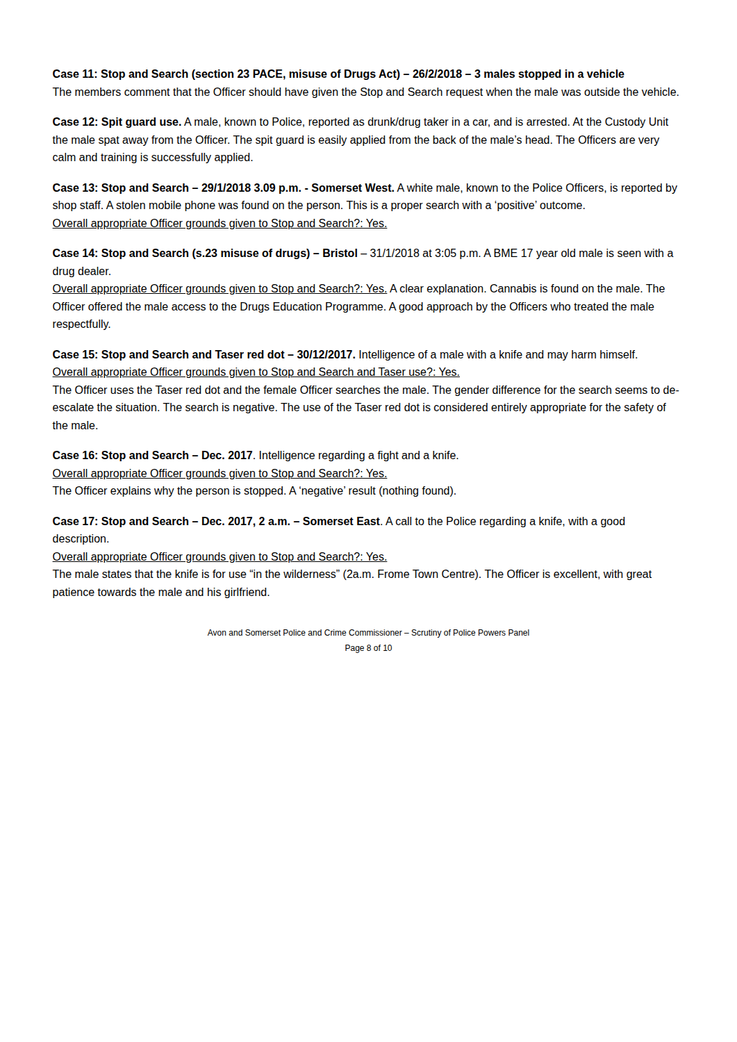Case 11: Stop and Search (section 23 PACE, misuse of Drugs Act) – 26/2/2018 – 3 males stopped in a vehicle
The members comment that the Officer should have given the Stop and Search request when the male was outside the vehicle.
Case 12: Spit guard use. A male, known to Police, reported as drunk/drug taker in a car, and is arrested. At the Custody Unit the male spat away from the Officer. The spit guard is easily applied from the back of the male’s head. The Officers are very calm and training is successfully applied.
Case 13: Stop and Search – 29/1/2018 3.09 p.m. - Somerset West. A white male, known to the Police Officers, is reported by shop staff. A stolen mobile phone was found on the person. This is a proper search with a ‘positive’ outcome.
Overall appropriate Officer grounds given to Stop and Search?: Yes.
Case 14: Stop and Search (s.23 misuse of drugs) – Bristol – 31/1/2018 at 3:05 p.m. A BME 17 year old male is seen with a drug dealer.
Overall appropriate Officer grounds given to Stop and Search?: Yes. A clear explanation. Cannabis is found on the male. The Officer offered the male access to the Drugs Education Programme. A good approach by the Officers who treated the male respectfully.
Case 15: Stop and Search and Taser red dot – 30/12/2017. Intelligence of a male with a knife and may harm himself.
Overall appropriate Officer grounds given to Stop and Search and Taser use?: Yes.
The Officer uses the Taser red dot and the female Officer searches the male. The gender difference for the search seems to de-escalate the situation. The search is negative. The use of the Taser red dot is considered entirely appropriate for the safety of the male.
Case 16: Stop and Search – Dec. 2017. Intelligence regarding a fight and a knife.
Overall appropriate Officer grounds given to Stop and Search?: Yes.
The Officer explains why the person is stopped. A ‘negative’ result (nothing found).
Case 17: Stop and Search – Dec. 2017, 2 a.m. – Somerset East. A call to the Police regarding a knife, with a good description.
Overall appropriate Officer grounds given to Stop and Search?: Yes.
The male states that the knife is for use “in the wilderness” (2a.m. Frome Town Centre). The Officer is excellent, with great patience towards the male and his girlfriend.
Avon and Somerset Police and Crime Commissioner – Scrutiny of Police Powers Panel
Page 8 of 10